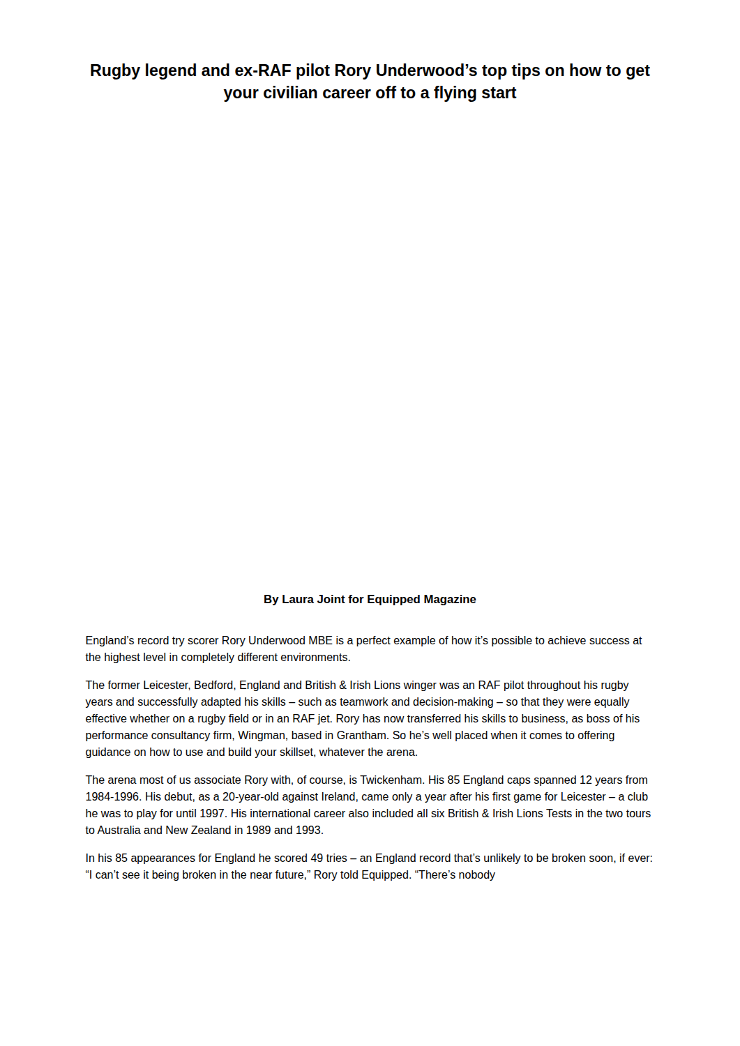Rugby legend and ex-RAF pilot Rory Underwood’s top tips on how to get your civilian career off to a flying start
By Laura Joint for Equipped Magazine
England’s record try scorer Rory Underwood MBE is a perfect example of how it’s possible to achieve success at the highest level in completely different environments.
The former Leicester, Bedford, England and British & Irish Lions winger was an RAF pilot throughout his rugby years and successfully adapted his skills – such as teamwork and decision-making – so that they were equally effective whether on a rugby field or in an RAF jet. Rory has now transferred his skills to business, as boss of his performance consultancy firm, Wingman, based in Grantham. So he’s well placed when it comes to offering guidance on how to use and build your skillset, whatever the arena.
The arena most of us associate Rory with, of course, is Twickenham. His 85 England caps spanned 12 years from 1984-1996. His debut, as a 20-year-old against Ireland, came only a year after his first game for Leicester – a club he was to play for until 1997. His international career also included all six British & Irish Lions Tests in the two tours to Australia and New Zealand in 1989 and 1993.
In his 85 appearances for England he scored 49 tries – an England record that’s unlikely to be broken soon, if ever: “I can’t see it being broken in the near future,” Rory told Equipped. “There’s nobody